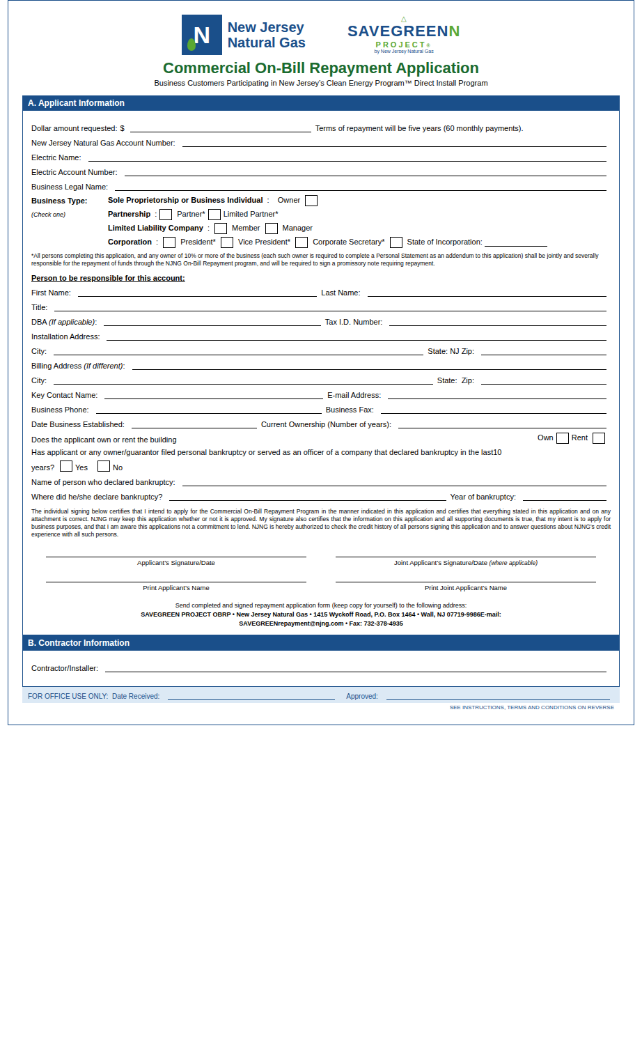N
New Jersey
Natural Gas
△
SAVEGREENN
PROJECT®
by New Jersey Natural Gas
Commercial On-Bill Repayment Application
Business Customers Participating in New Jersey’s Clean Energy Program™ Direct Install Program
A. Applicant Information
Dollar amount requested: $ Terms of repayment will be five years (60 monthly payments).
New Jersey Natural Gas Account Number:
Electric Name:
Electric Account Number:
Business Legal Name:
Business Type:
Sole Proprietorship or Business Individual: Owner
(Check one)
Partnership: Partner* Limited Partner*
Limited Liability Company: Member Manager
Corporation: President* Vice President* Corporate Secretary* State of Incorporation:
*All persons completing this application, and any owner of 10% or more of the business (each such owner is required to complete a Personal Statement as an addendum to this application) shall be jointly and severally responsible for the repayment of funds through the NJNG On-Bill Repayment program, and will be required to sign a promissory note requiring repayment.
Person to be responsible for this account:
First Name: Last Name:
Title:
DBA (If applicable): Tax I.D. Number:
Installation Address:
City: State: NJ Zip:
Billing Address (If different):
City: State: Zip:
Key Contact Name: E-mail Address:
Business Phone: Business Fax:
Date Business Established: Current Ownership (Number of years):
Does the applicant own or rent the building Own Rent
Has applicant or any owner/guarantor filed personal bankruptcy or served as an officer of a company that declared bankruptcy in the last10
years? Yes No
Name of person who declared bankruptcy:
Where did he/she declare bankruptcy? Year of bankruptcy:
The individual signing below certifies that I intend to apply for the Commercial On-Bill Repayment Program in the manner indicated in this application and certifies that everything stated in this application and on any attachment is correct. NJNG may keep this application whether or not it is approved. My signature also certifies that the information on this application and all supporting documents is true, that my intent is to apply for business purposes, and that I am aware this applications not a commitment to lend. NJNG is hereby authorized to check the credit history of all persons signing this application and to answer questions about NJNG’s credit experience with all such persons.
Applicant’s Signature/Date
Joint Applicant’s Signature/Date (where applicable)
Print Applicant’s Name
Print Joint Applicant’s Name
Send completed and signed repayment application form (keep copy for yourself) to the following address:
SAVEGREEN PROJECT OBRP • New Jersey Natural Gas • 1415 Wyckoff Road, P.O. Box 1464 • Wall, NJ 07719-9986E-mail:
SAVEGREENrepayment@njng.com • Fax: 732-378-4935
B. Contractor Information
Contractor/Installer:
FOR OFFICE USE ONLY: Date Received: Approved:
SEE INSTRUCTIONS, TERMS AND CONDITIONS ON REVERSE